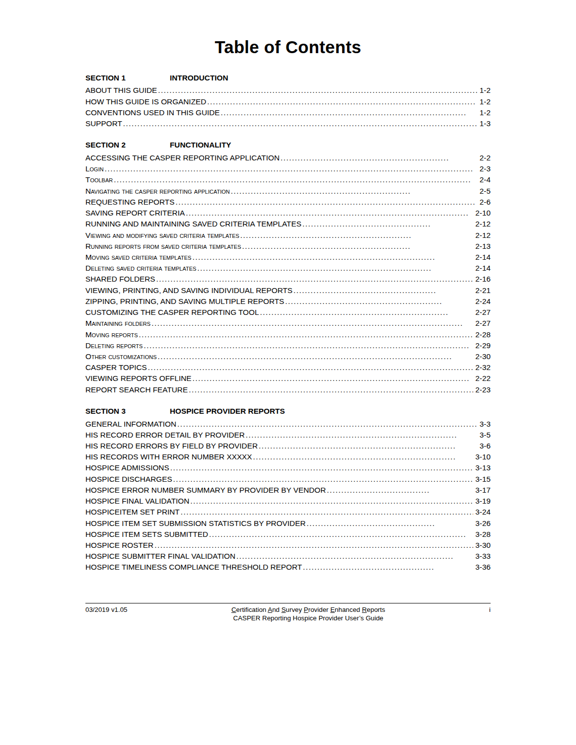Table of Contents
SECTION 1 INTRODUCTION
ABOUT THIS GUIDE.................................................................................................................. 1-2
HOW THIS GUIDE IS ORGANIZED.............................................................................................. 1-2
CONVENTIONS USED IN THIS GUIDE...................................................................................... 1-2
SUPPORT.............................................................................................................................. 1-3
SECTION 2 FUNCTIONALITY
ACCESSING THE CASPER REPORTING APPLICATION........................................................... 2-2
LOGIN................................................................................................................................. 2-3
TOOLBAR............................................................................................................................. 2-4
NAVIGATING THE CASPER REPORTING APPLICATION............................................................... 2-5
REQUESTING REPORTS......................................................................................................... 2-6
SAVING REPORT CRITERIA................................................................................................... 2-10
RUNNING AND MAINTAINING SAVED CRITERIA TEMPLATES............................................. 2-12
VIEWING AND MODIFYING SAVED CRITERIA TEMPLATES............................................................ 2-12
RUNNING REPORTS FROM SAVED CRITERIA TEMPLATES........................................................... 2-13
MOVING SAVED CRITERIA TEMPLATES..................................................................................... 2-14
DELETING SAVED CRITERIA TEMPLATES.................................................................................. 2-14
SHARED FOLDERS..................................................................................................................... 2-16
VIEWING, PRINTING, AND SAVING INDIVIDUAL REPORTS.................................................. 2-21
ZIPPING, PRINTING, AND SAVING MULTIPLE REPORTS....................................................... 2-24
CUSTOMIZING THE CASPER REPORTING TOOL.................................................................. 2-27
MAINTAINING FOLDERS............................................................................................................. 2-27
MOVING REPORTS..................................................................................................................... 2-28
DELETING REPORTS.................................................................................................................. 2-29
OTHER CUSTOMIZATIONS....................................................................................................... 2-30
CASPER TOPICS......................................................................................................................... 2-32
VIEWING REPORTS OFFLINE................................................................................................. 2-22
REPORT SEARCH FEATURE..................................................................................................... 2-23
SECTION 3 HOSPICE PROVIDER REPORTS
GENERAL INFORMATION......................................................................................................... 3-3
HIS RECORD ERROR DETAIL BY PROVIDER.......................................................................... 3-5
HIS RECORD ERRORS BY FIELD BY PROVIDER..................................................................... 3-6
HIS RECORDS WITH ERROR NUMBER XXXXX....................................................................... 3-10
HOSPICE ADMISSIONS............................................................................................................. 3-13
HOSPICE DISCHARGES........................................................................................................... 3-15
HOSPICE ERROR NUMBER SUMMARY BY PROVIDER BY VENDOR.................................... 3-17
HOSPICE FINAL VALIDATION................................................................................................... 3-19
HOSPICEITEM SET PRINT......................................................................................................... 3-24
HOSPICE ITEM SET SUBMISSION STATISTICS BY PROVIDER............................................. 3-26
HOSPICE ITEM SETS SUBMITTED.......................................................................................... 3-28
HOSPICE ROSTER..................................................................................................................... 3-30
HOSPICE SUBMITTER FINAL VALIDATION............................................................................ 3-33
HOSPICE TIMELINESS COMPLIANCE THRESHOLD REPORT.............................................. 3-36
03/2019 v1.05
Certification And Survey Provider Enhanced Reports
CASPER Reporting Hospice Provider User’s Guide
i